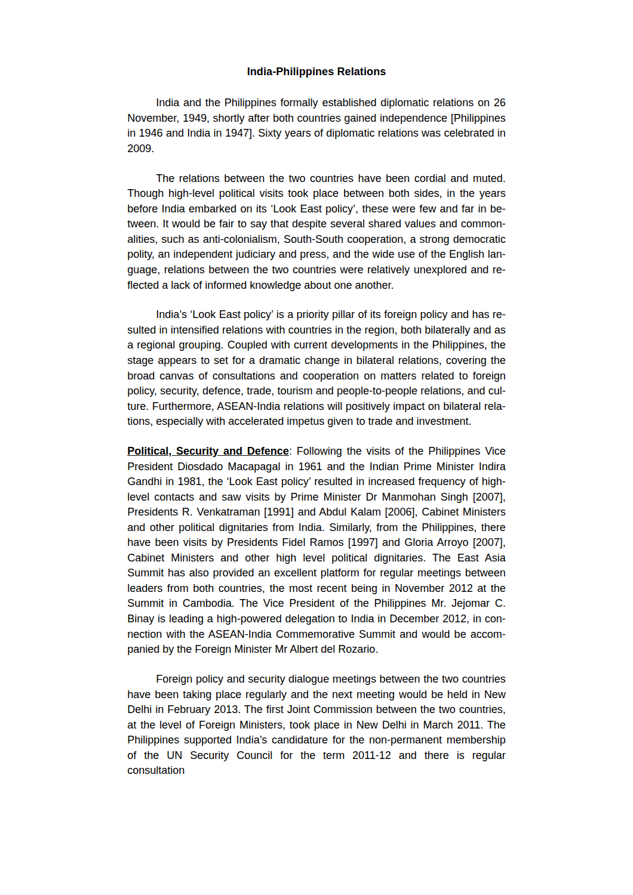India-Philippines Relations
India and the Philippines formally established diplomatic relations on 26 November, 1949, shortly after both countries gained independence [Philippines in 1946 and India in 1947]. Sixty years of diplomatic relations was celebrated in 2009.
The relations between the two countries have been cordial and muted. Though high-level political visits took place between both sides, in the years before India embarked on its ‘Look East policy’, these were few and far in between. It would be fair to say that despite several shared values and commonalities, such as anti-colonialism, South-South cooperation, a strong democratic polity, an independent judiciary and press, and the wide use of the English language, relations between the two countries were relatively unexplored and reflected a lack of informed knowledge about one another.
India’s ‘Look East policy’ is a priority pillar of its foreign policy and has resulted in intensified relations with countries in the region, both bilaterally and as a regional grouping. Coupled with current developments in the Philippines, the stage appears to set for a dramatic change in bilateral relations, covering the broad canvas of consultations and cooperation on matters related to foreign policy, security, defence, trade, tourism and people-to-people relations, and culture. Furthermore, ASEAN-India relations will positively impact on bilateral relations, especially with accelerated impetus given to trade and investment.
Political, Security and Defence: Following the visits of the Philippines Vice President Diosdado Macapagal in 1961 and the Indian Prime Minister Indira Gandhi in 1981, the ‘Look East policy’ resulted in increased frequency of high-level contacts and saw visits by Prime Minister Dr Manmohan Singh [2007], Presidents R. Venkatraman [1991] and Abdul Kalam [2006], Cabinet Ministers and other political dignitaries from India. Similarly, from the Philippines, there have been visits by Presidents Fidel Ramos [1997] and Gloria Arroyo [2007], Cabinet Ministers and other high level political dignitaries. The East Asia Summit has also provided an excellent platform for regular meetings between leaders from both countries, the most recent being in November 2012 at the Summit in Cambodia. The Vice President of the Philippines Mr. Jejomar C. Binay is leading a high-powered delegation to India in December 2012, in connection with the ASEAN-India Commemorative Summit and would be accompanied by the Foreign Minister Mr Albert del Rozario.
Foreign policy and security dialogue meetings between the two countries have been taking place regularly and the next meeting would be held in New Delhi in February 2013. The first Joint Commission between the two countries, at the level of Foreign Ministers, took place in New Delhi in March 2011. The Philippines supported India’s candidature for the non-permanent membership of the UN Security Council for the term 2011-12 and there is regular consultation